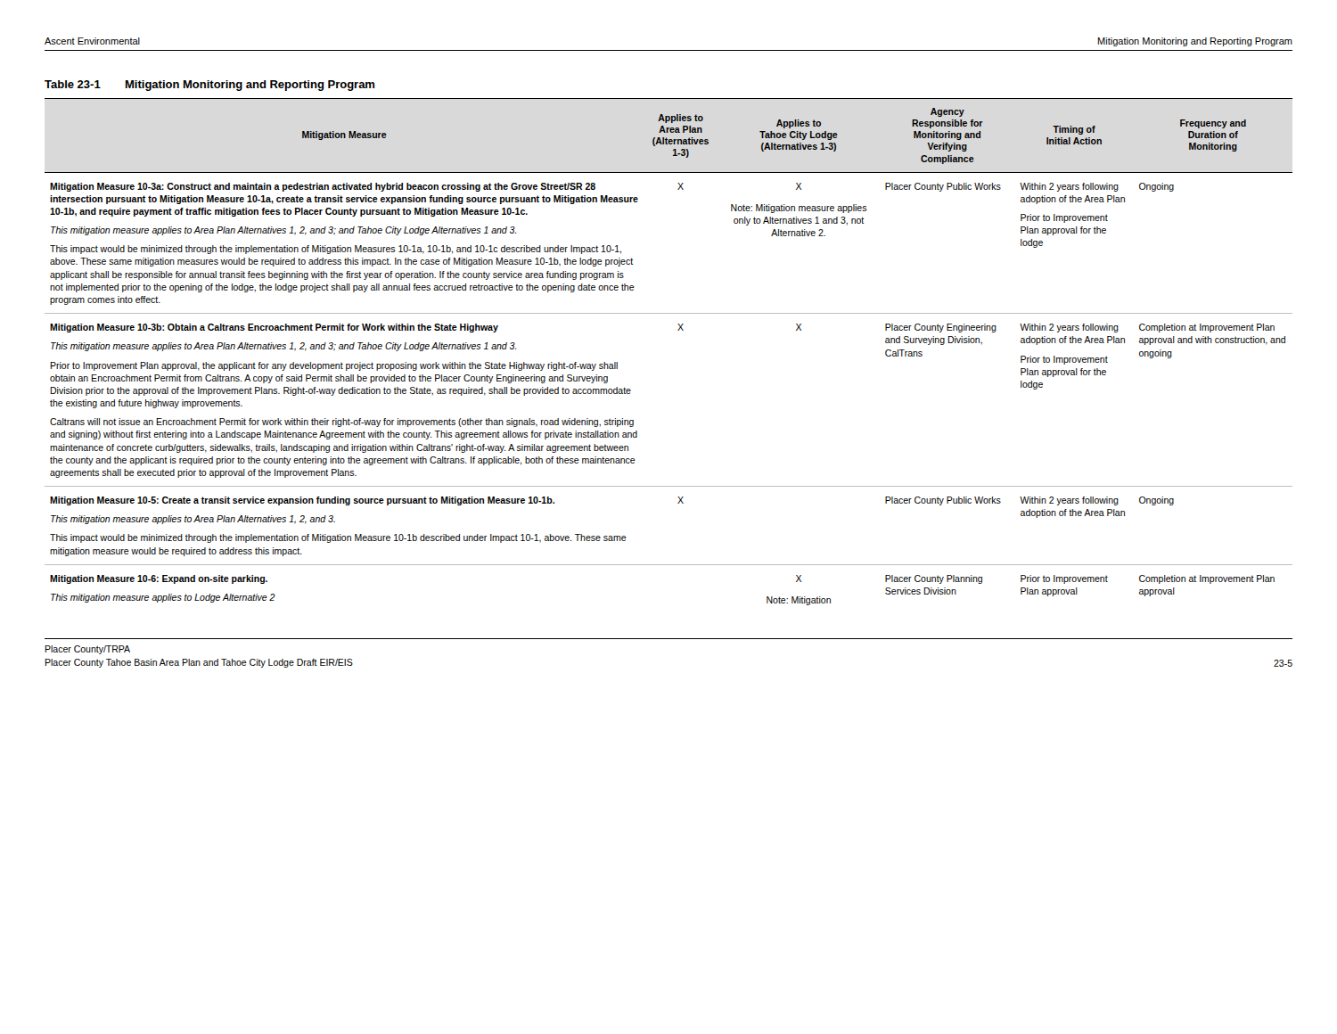Ascent Environmental
Mitigation Monitoring and Reporting Program
Table 23-1 Mitigation Monitoring and Reporting Program
| Mitigation Measure | Applies to Area Plan (Alternatives 1-3) | Applies to Tahoe City Lodge (Alternatives 1-3) | Agency Responsible for Monitoring and Verifying Compliance | Timing of Initial Action | Frequency and Duration of Monitoring |
| --- | --- | --- | --- | --- | --- |
| Mitigation Measure 10-3a: Construct and maintain a pedestrian activated hybrid beacon crossing at the Grove Street/SR 28 intersection pursuant to Mitigation Measure 10-1a, create a transit service expansion funding source pursuant to Mitigation Measure 10-1b, and require payment of traffic mitigation fees to Placer County pursuant to Mitigation Measure 10-1c. This mitigation measure applies to Area Plan Alternatives 1, 2, and 3; and Tahoe City Lodge Alternatives 1 and 3. This impact would be minimized through the implementation of Mitigation Measures 10-1a, 10-1b, and 10-1c described under Impact 10-1, above. These same mitigation measures would be required to address this impact. In the case of Mitigation Measure 10-1b, the lodge project applicant shall be responsible for annual transit fees beginning with the first year of operation. If the county service area funding program is not implemented prior to the opening of the lodge, the lodge project shall pay all annual fees accrued retroactive to the opening date once the program comes into effect. | X | X Note: Mitigation measure applies only to Alternatives 1 and 3, not Alternative 2. | Placer County Public Works | Within 2 years following adoption of the Area Plan Prior to Improvement Plan approval for the lodge | Ongoing |
| Mitigation Measure 10-3b: Obtain a Caltrans Encroachment Permit for Work within the State Highway This mitigation measure applies to Area Plan Alternatives 1, 2, and 3; and Tahoe City Lodge Alternatives 1 and 3. Prior to Improvement Plan approval, the applicant for any development project proposing work within the State Highway right-of-way shall obtain an Encroachment Permit from Caltrans. A copy of said Permit shall be provided to the Placer County Engineering and Surveying Division prior to the approval of the Improvement Plans. Right-of-way dedication to the State, as required, shall be provided to accommodate the existing and future highway improvements. Caltrans will not issue an Encroachment Permit for work within their right-of-way for improvements (other than signals, road widening, striping and signing) without first entering into a Landscape Maintenance Agreement with the county. This agreement allows for private installation and maintenance of concrete curb/gutters, sidewalks, trails, landscaping and irrigation within Caltrans' right-of-way. A similar agreement between the county and the applicant is required prior to the county entering into the agreement with Caltrans. If applicable, both of these maintenance agreements shall be executed prior to approval of the Improvement Plans. | X | X | Placer County Engineering and Surveying Division, CalTrans | Within 2 years following adoption of the Area Plan Prior to Improvement Plan approval for the lodge | Completion at Improvement Plan approval and with construction, and ongoing |
| Mitigation Measure 10-5: Create a transit service expansion funding source pursuant to Mitigation Measure 10-1b. This mitigation measure applies to Area Plan Alternatives 1, 2, and 3. This impact would be minimized through the implementation of Mitigation Measure 10-1b described under Impact 10-1, above. These same mitigation measure would be required to address this impact. | X | | Placer County Public Works | Within 2 years following adoption of the Area Plan | Ongoing |
| Mitigation Measure 10-6: Expand on-site parking. This mitigation measure applies to Lodge Alternative 2 | | X Note: Mitigation | Placer County Planning Services Division | Prior to Improvement Plan approval | Completion at Improvement Plan approval |
Placer County/TRPA
Placer County Tahoe Basin Area Plan and Tahoe City Lodge Draft EIR/EIS
23-5